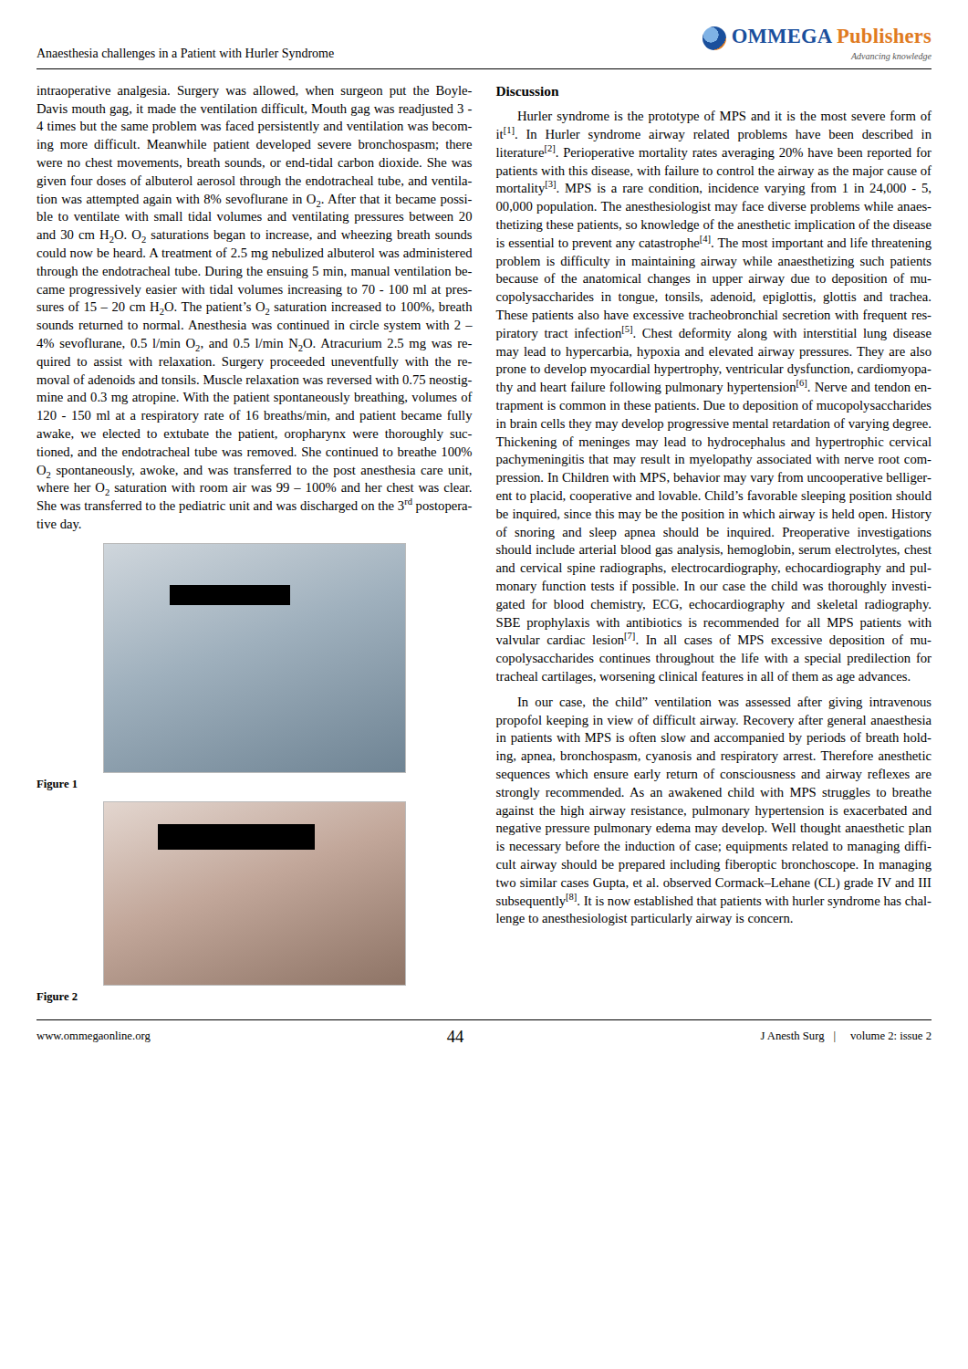Anaesthesia challenges in a Patient with Hurler Syndrome
OMMEGA Publishers
Advancing knowledge
intraoperative analgesia. Surgery was allowed, when surgeon put the Boyle-Davis mouth gag, it made the ventilation difficult, Mouth gag was readjusted 3 - 4 times but the same problem was faced persistently and ventilation was becoming more difficult. Meanwhile patient developed severe bronchospasm; there were no chest movements, breath sounds, or end-tidal carbon dioxide. She was given four doses of albuterol aerosol through the endotracheal tube, and ventilation was attempted again with 8% sevoflurane in O2. After that it became possible to ventilate with small tidal volumes and ventilating pressures between 20 and 30 cm H2O. O2 saturations began to increase, and wheezing breath sounds could now be heard. A treatment of 2.5 mg nebulized albuterol was administered through the endotracheal tube. During the ensuing 5 min, manual ventilation became progressively easier with tidal volumes increasing to 70 - 100 ml at pressures of 15 – 20 cm H2O. The patient’s O2 saturation increased to 100%, breath sounds returned to normal. Anesthesia was continued in circle system with 2 – 4% sevoflurane, 0.5 l/min O2, and 0.5 l/min N2O. Atracurium 2.5 mg was required to assist with relaxation. Surgery proceeded uneventfully with the removal of adenoids and tonsils. Muscle relaxation was reversed with 0.75 neostigmine and 0.3 mg atropine. With the patient spontaneously breathing, volumes of 120 - 150 ml at a respiratory rate of 16 breaths/min, and patient became fully awake, we elected to extubate the patient, oropharynx were thoroughly suctioned, and the endotracheal tube was removed. She continued to breathe 100% O2 spontaneously, awoke, and was transferred to the post anesthesia care unit, where her O2 saturation with room air was 99 – 100% and her chest was clear. She was transferred to the pediatric unit and was discharged on the 3rd postoperative day.
Figure 1
Figure 2
Discussion
Hurler syndrome is the prototype of MPS and it is the most severe form of it[1]. In Hurler syndrome airway related problems have been described in literature[2]. Perioperative mortality rates averaging 20% have been reported for patients with this disease, with failure to control the airway as the major cause of mortality[3]. MPS is a rare condition, incidence varying from 1 in 24,000 - 5, 00,000 population. The anesthesiologist may face diverse problems while anaesthetizing these patients, so knowledge of the anesthetic implication of the disease is essential to prevent any catastrophe[4]. The most important and life threatening problem is difficulty in maintaining airway while anaesthetizing such patients because of the anatomical changes in upper airway due to deposition of mucopolysaccharides in tongue, tonsils, adenoid, epiglottis, glottis and trachea. These patients also have excessive tracheobronchial secretion with frequent respiratory tract infection[5]. Chest deformity along with interstitial lung disease may lead to hypercarbia, hypoxia and elevated airway pressures. They are also prone to develop myocardial hypertrophy, ventricular dysfunction, cardiomyopathy and heart failure following pulmonary hypertension[6]. Nerve and tendon entrapment is common in these patients. Due to deposition of mucopolysaccharides in brain cells they may develop progressive mental retardation of varying degree. Thickening of meninges may lead to hydrocephalus and hypertrophic cervical pachymeningitis that may result in myelopathy associated with nerve root compression. In Children with MPS, behavior may vary from uncooperative belligerent to placid, cooperative and lovable. Child’s favorable sleeping position should be inquired, since this may be the position in which airway is held open. History of snoring and sleep apnea should be inquired. Preoperative investigations should include arterial blood gas analysis, hemoglobin, serum electrolytes, chest and cervical spine radiographs, electrocardiography, echocardiography and pulmonary function tests if possible. In our case the child was thoroughly investigated for blood chemistry, ECG, echocardiography and skeletal radiography. SBE prophylaxis with antibiotics is recommended for all MPS patients with valvular cardiac lesion[7]. In all cases of MPS excessive deposition of mucopolysaccharides continues throughout the life with a special predilection for tracheal cartilages, worsening clinical features in all of them as age advances.
In our case, the child” ventilation was assessed after giving intravenous propofol keeping in view of difficult airway. Recovery after general anaesthesia in patients with MPS is often slow and accompanied by periods of breath holding, apnea, bronchospasm, cyanosis and respiratory arrest. Therefore anesthetic sequences which ensure early return of consciousness and airway reflexes are strongly recommended. As an awakened child with MPS struggles to breathe against the high airway resistance, pulmonary hypertension is exacerbated and negative pressure pulmonary edema may develop. Well thought anaesthetic plan is necessary before the induction of case; equipments related to managing difficult airway should be prepared including fiberoptic bronchoscope. In managing two similar cases Gupta, et al. observed Cormack–Lehane (CL) grade IV and III subsequently[8]. It is now established that patients with hurler syndrome has challenge to anesthesiologist particularly airway is concern.
www.ommegaonline.org
44
J Anesth Surg|volume 2: issue 2